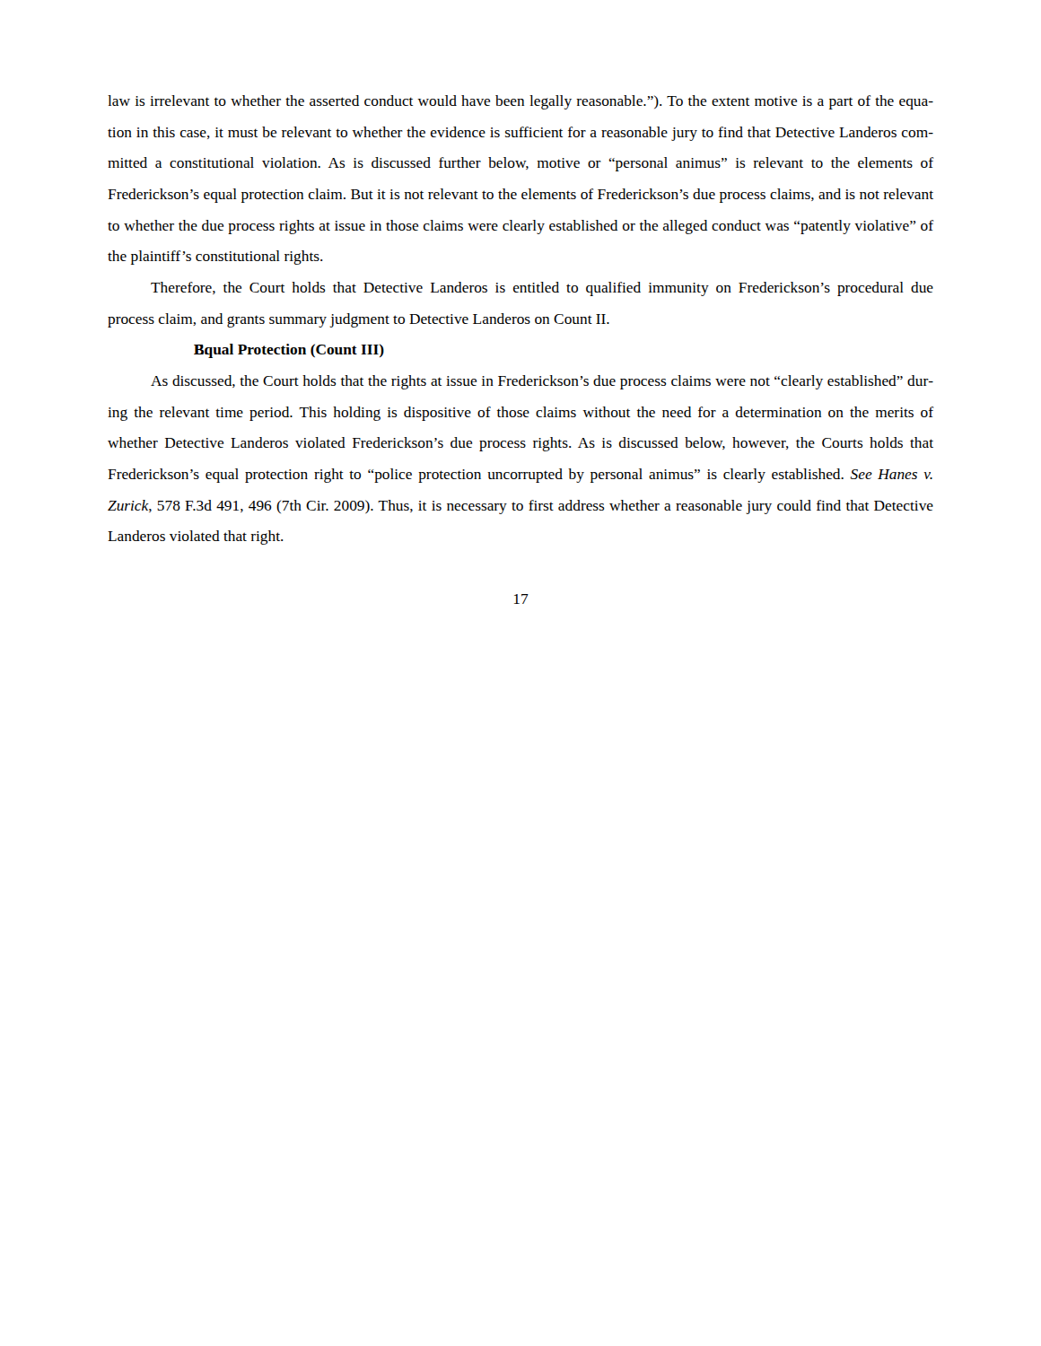law is irrelevant to whether the asserted conduct would have been legally reasonable.”). To the extent motive is a part of the equation in this case, it must be relevant to whether the evidence is sufficient for a reasonable jury to find that Detective Landeros committed a constitutional violation. As is discussed further below, motive or “personal animus” is relevant to the elements of Frederickson’s equal protection claim. But it is not relevant to the elements of Frederickson’s due process claims, and is not relevant to whether the due process rights at issue in those claims were clearly established or the alleged conduct was “patently violative” of the plaintiff’s constitutional rights.
Therefore, the Court holds that Detective Landeros is entitled to qualified immunity on Frederickson’s procedural due process claim, and grants summary judgment to Detective Landeros on Count II.
B. Equal Protection (Count III)
As discussed, the Court holds that the rights at issue in Frederickson’s due process claims were not “clearly established” during the relevant time period. This holding is dispositive of those claims without the need for a determination on the merits of whether Detective Landeros violated Frederickson’s due process rights. As is discussed below, however, the Courts holds that Frederickson’s equal protection right to “police protection uncorrupted by personal animus” is clearly established. See Hanes v. Zurick, 578 F.3d 491, 496 (7th Cir. 2009). Thus, it is necessary to first address whether a reasonable jury could find that Detective Landeros violated that right.
17